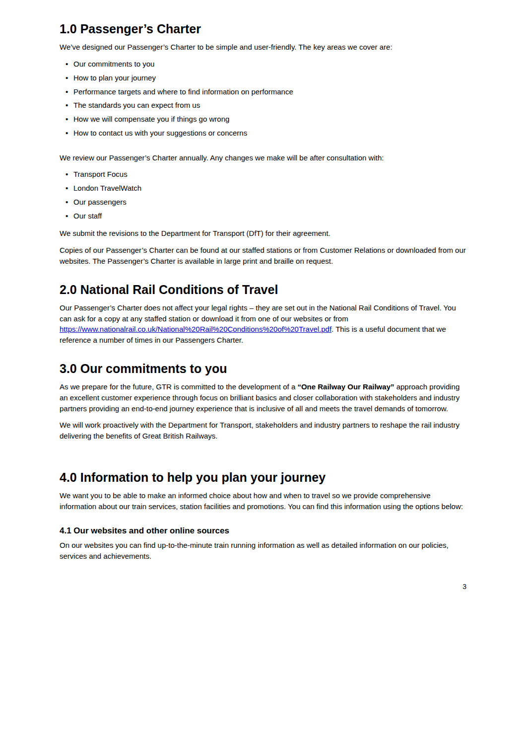1.0 Passenger’s Charter
We’ve designed our Passenger’s Charter to be simple and user-friendly. The key areas we cover are:
Our commitments to you
How to plan your journey
Performance targets and where to find information on performance
The standards you can expect from us
How we will compensate you if things go wrong
How to contact us with your suggestions or concerns
We review our Passenger’s Charter annually. Any changes we make will be after consultation with:
Transport Focus
London TravelWatch
Our passengers
Our staff
We submit the revisions to the Department for Transport (DfT) for their agreement.
Copies of our Passenger’s Charter can be found at our staffed stations or from Customer Relations or downloaded from our websites. The Passenger’s Charter is available in large print and braille on request.
2.0 National Rail Conditions of Travel
Our Passenger’s Charter does not affect your legal rights – they are set out in the National Rail Conditions of Travel. You can ask for a copy at any staffed station or download it from one of our websites or from https://www.nationalrail.co.uk/National%20Rail%20Conditions%20of%20Travel.pdf. This is a useful document that we reference a number of times in our Passengers Charter.
3.0 Our commitments to you
As we prepare for the future, GTR is committed to the development of a “One Railway Our Railway” approach providing an excellent customer experience through focus on brilliant basics and closer collaboration with stakeholders and industry partners providing an end-to-end journey experience that is inclusive of all and meets the travel demands of tomorrow.
We will work proactively with the Department for Transport, stakeholders and industry partners to reshape the rail industry delivering the benefits of Great British Railways.
4.0 Information to help you plan your journey
We want you to be able to make an informed choice about how and when to travel so we provide comprehensive information about our train services, station facilities and promotions. You can find this information using the options below:
4.1 Our websites and other online sources
On our websites you can find up-to-the-minute train running information as well as detailed information on our policies, services and achievements.
3